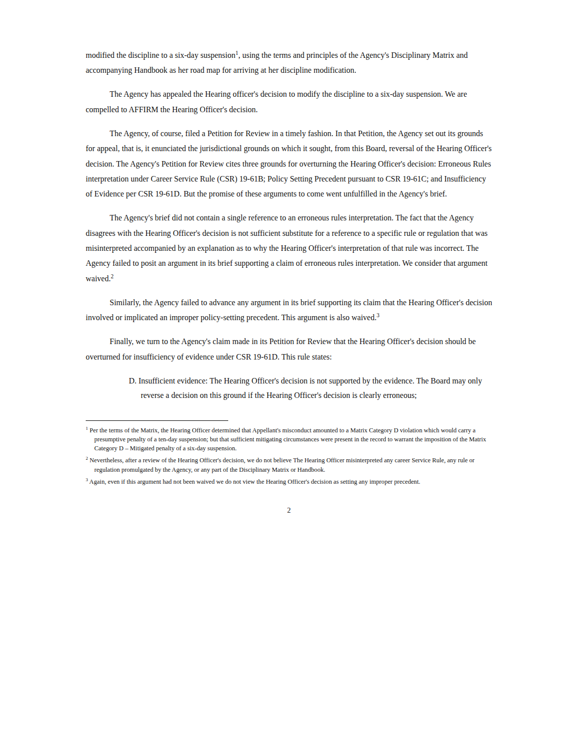modified the discipline to a six-day suspension1, using the terms and principles of the Agency's Disciplinary Matrix and accompanying Handbook as her road map for arriving at her discipline modification.
The Agency has appealed the Hearing officer's decision to modify the discipline to a six-day suspension. We are compelled to AFFIRM the Hearing Officer's decision.
The Agency, of course, filed a Petition for Review in a timely fashion. In that Petition, the Agency set out its grounds for appeal, that is, it enunciated the jurisdictional grounds on which it sought, from this Board, reversal of the Hearing Officer's decision. The Agency's Petition for Review cites three grounds for overturning the Hearing Officer's decision: Erroneous Rules interpretation under Career Service Rule (CSR) 19-61B; Policy Setting Precedent pursuant to CSR 19-61C; and Insufficiency of Evidence per CSR 19-61D. But the promise of these arguments to come went unfulfilled in the Agency's brief.
The Agency's brief did not contain a single reference to an erroneous rules interpretation. The fact that the Agency disagrees with the Hearing Officer's decision is not sufficient substitute for a reference to a specific rule or regulation that was misinterpreted accompanied by an explanation as to why the Hearing Officer's interpretation of that rule was incorrect. The Agency failed to posit an argument in its brief supporting a claim of erroneous rules interpretation. We consider that argument waived.2
Similarly, the Agency failed to advance any argument in its brief supporting its claim that the Hearing Officer's decision involved or implicated an improper policy-setting precedent. This argument is also waived.3
Finally, we turn to the Agency's claim made in its Petition for Review that the Hearing Officer's decision should be overturned for insufficiency of evidence under CSR 19-61D. This rule states:
D. Insufficient evidence: The Hearing Officer's decision is not supported by the evidence. The Board may only reverse a decision on this ground if the Hearing Officer's decision is clearly erroneous;
1 Per the terms of the Matrix, the Hearing Officer determined that Appellant's misconduct amounted to a Matrix Category D violation which would carry a presumptive penalty of a ten-day suspension; but that sufficient mitigating circumstances were present in the record to warrant the imposition of the Matrix Category D – Mitigated penalty of a six-day suspension.
2 Nevertheless, after a review of the Hearing Officer's decision, we do not believe The Hearing Officer misinterpreted any career Service Rule, any rule or regulation promulgated by the Agency, or any part of the Disciplinary Matrix or Handbook.
3 Again, even if this argument had not been waived we do not view the Hearing Officer's decision as setting any improper precedent.
2